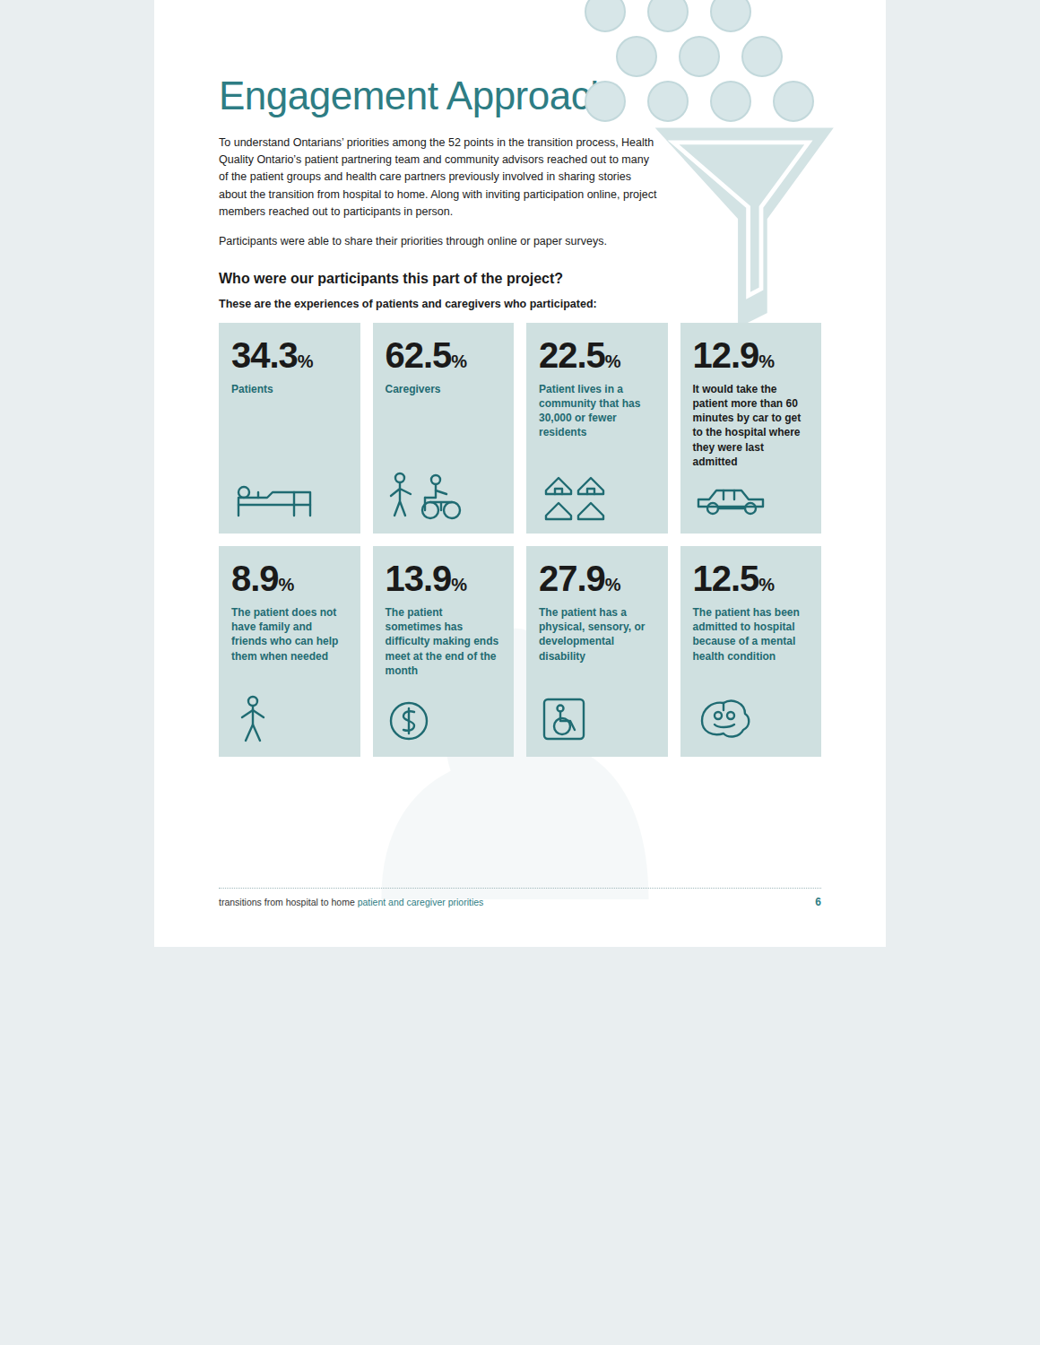Engagement Approach
To understand Ontarians’ priorities among the 52 points in the transition process, Health Quality Ontario’s patient partnering team and community advisors reached out to many of the patient groups and health care partners previously involved in sharing stories about the transition from hospital to home. Along with inviting participation online, project members reached out to participants in person.
Participants were able to share their priorities through online or paper surveys.
Who were our participants this part of the project?
These are the experiences of patients and caregivers who participated:
34.3%
Patients
62.5%
Caregivers
22.5%
Patient lives in a community that has 30,000 or fewer residents
12.9%
It would take the patient more than 60 minutes by car to get to the hospital where they were last admitted
8.9%
The patient does not have family and friends who can help them when needed
13.9%
The patient sometimes has difficulty making ends meet at the end of the month
27.9%
The patient has a physical, sensory, or developmental disability
12.5%
The patient has been admitted to hospital because of a mental health condition
transitions from hospital to home patient and caregiver priorities
6